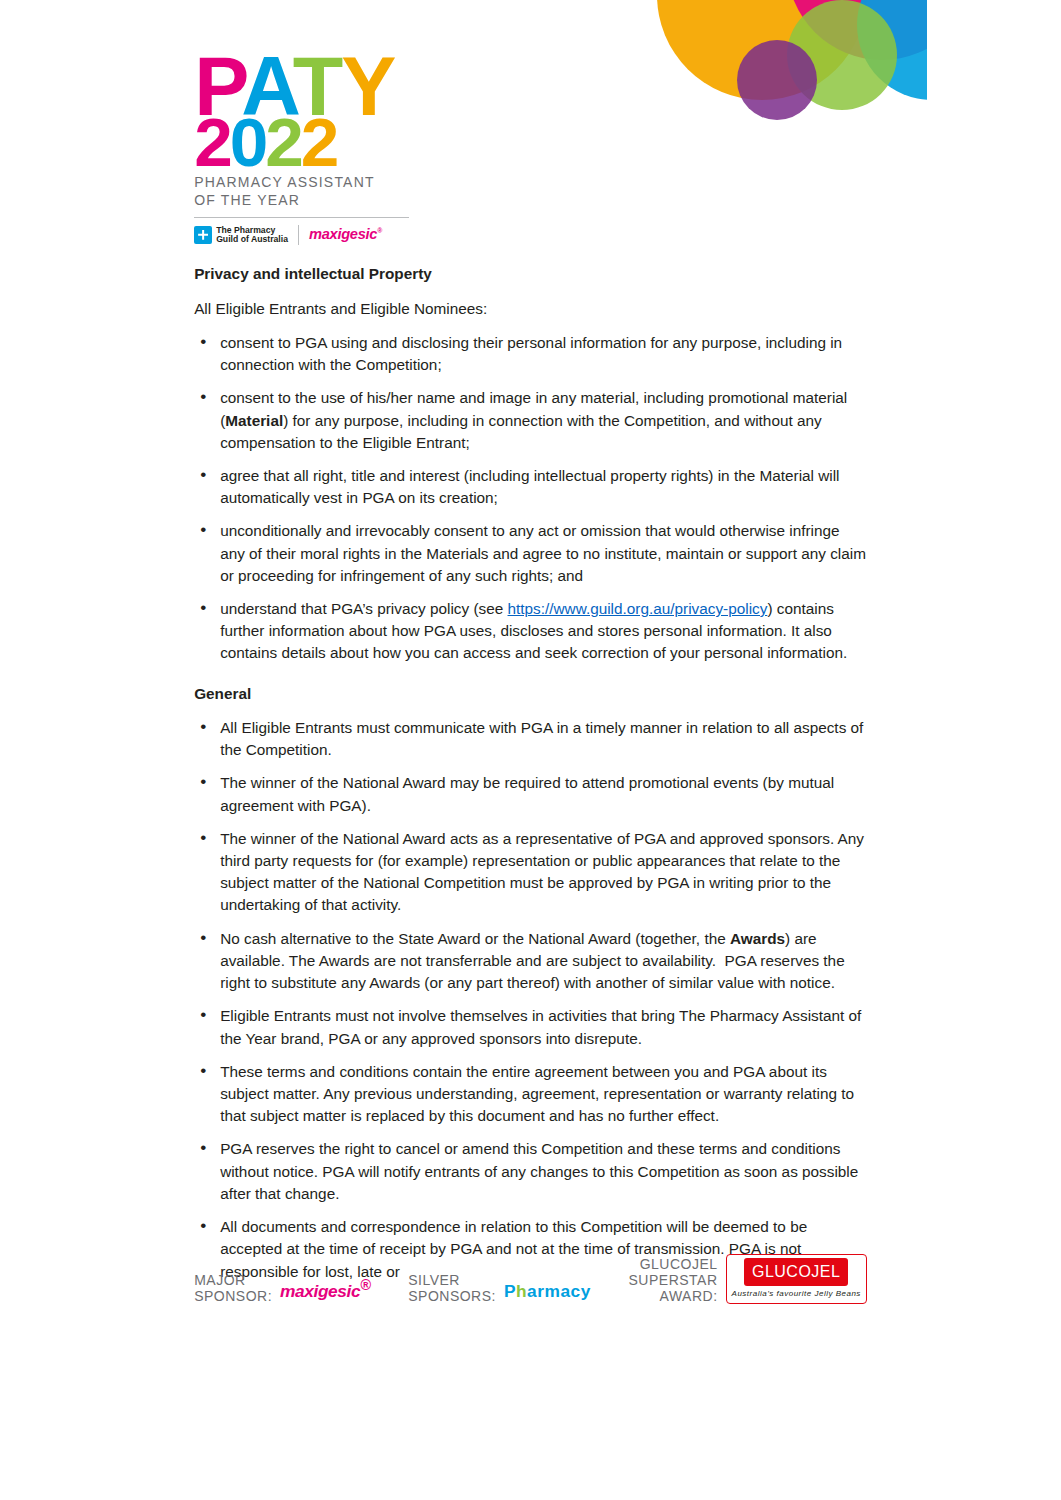PATY
2022
PHARMACY ASSISTANT
OF THE YEAR
The Pharmacy
Guild of Australia maxigesic®
Privacy and intellectual Property
All Eligible Entrants and Eligible Nominees:
consent to PGA using and disclosing their personal information for any purpose, including in connection with the Competition;
consent to the use of his/her name and image in any material, including promotional material (Material) for any purpose, including in connection with the Competition, and without any compensation to the Eligible Entrant;
agree that all right, title and interest (including intellectual property rights) in the Material will automatically vest in PGA on its creation;
unconditionally and irrevocably consent to any act or omission that would otherwise infringe any of their moral rights in the Materials and agree to no institute, maintain or support any claim or proceeding for infringement of any such rights; and
understand that PGA’s privacy policy (see https://www.guild.org.au/privacy-policy) contains further information about how PGA uses, discloses and stores personal information. It also contains details about how you can access and seek correction of your personal information.
General
All Eligible Entrants must communicate with PGA in a timely manner in relation to all aspects of the Competition.
The winner of the National Award may be required to attend promotional events (by mutual agreement with PGA).
The winner of the National Award acts as a representative of PGA and approved sponsors. Any third party requests for (for example) representation or public appearances that relate to the subject matter of the National Competition must be approved by PGA in writing prior to the undertaking of that activity.
No cash alternative to the State Award or the National Award (together, the Awards) are available. The Awards are not transferrable and are subject to availability. PGA reserves the right to substitute any Awards (or any part thereof) with another of similar value with notice.
Eligible Entrants must not involve themselves in activities that bring The Pharmacy Assistant of the Year brand, PGA or any approved sponsors into disrepute.
These terms and conditions contain the entire agreement between you and PGA about its subject matter. Any previous understanding, agreement, representation or warranty relating to that subject matter is replaced by this document and has no further effect.
PGA reserves the right to cancel or amend this Competition and these terms and conditions without notice. PGA will notify entrants of any changes to this Competition as soon as possible after that change.
All documents and correspondence in relation to this Competition will be deemed to be accepted at the time of receipt by PGA and not at the time of transmission. PGA is not responsible for lost, late or
MAJOR
SPONSOR: maxigesic®
SILVER
SPONSORS: Pharmacy
GLUCOJEL
SUPERSTAR
AWARD: GLUCOJEL Australia’s favourite Jelly Beans